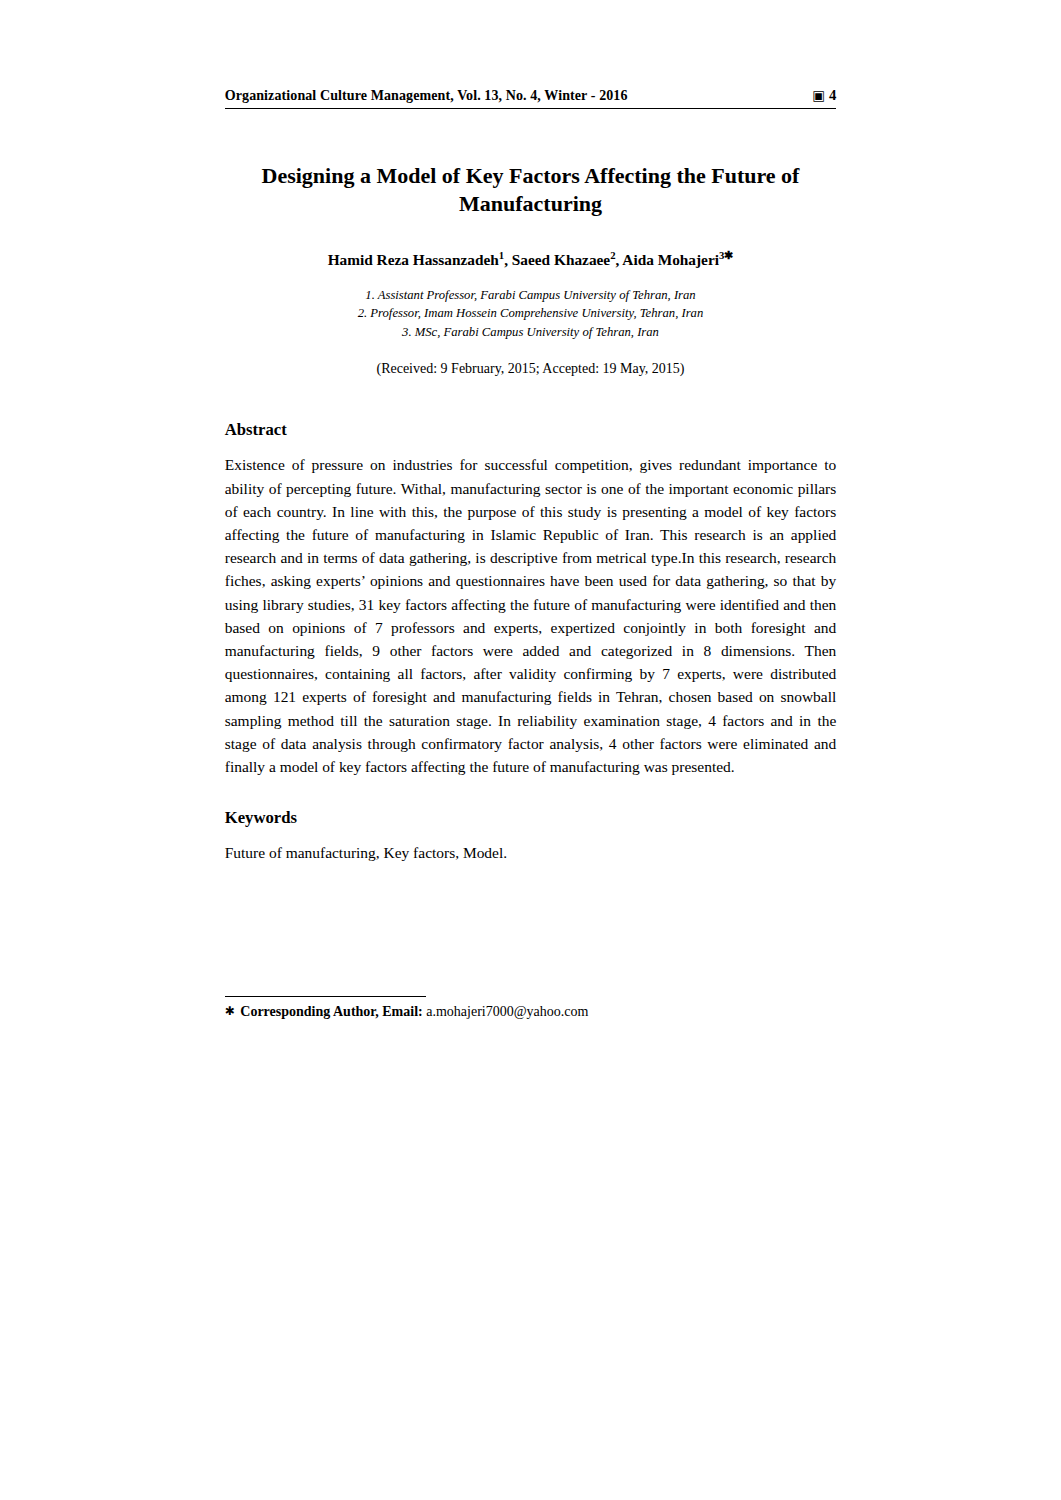Organizational Culture Management, Vol. 13, No. 4, Winter - 2016 ▣4
Designing a Model of Key Factors Affecting the Future of Manufacturing
Hamid Reza Hassanzadeh1, Saeed Khazaee2, Aida Mohajeri3✱
1. Assistant Professor, Farabi Campus University of Tehran, Iran
2. Professor, Imam Hossein Comprehensive University, Tehran, Iran
3. MSc, Farabi Campus University of Tehran, Iran
(Received: 9 February, 2015; Accepted: 19 May, 2015)
Abstract
Existence of pressure on industries for successful competition, gives redundant importance to ability of percepting future. Withal, manufacturing sector is one of the important economic pillars of each country. In line with this, the purpose of this study is presenting a model of key factors affecting the future of manufacturing in Islamic Republic of Iran. This research is an applied research and in terms of data gathering, is descriptive from metrical type.In this research, research fiches, asking experts’ opinions and questionnaires have been used for data gathering, so that by using library studies, 31 key factors affecting the future of manufacturing were identified and then based on opinions of 7 professors and experts, expertized conjointly in both foresight and manufacturing fields, 9 other factors were added and categorized in 8 dimensions. Then questionnaires, containing all factors, after validity confirming by 7 experts, were distributed among 121 experts of foresight and manufacturing fields in Tehran, chosen based on snowball sampling method till the saturation stage. In reliability examination stage, 4 factors and in the stage of data analysis through confirmatory factor analysis, 4 other factors were eliminated and finally a model of key factors affecting the future of manufacturing was presented.
Keywords
Future of manufacturing, Key factors, Model.
✱ Corresponding Author, Email: a.mohajeri7000@yahoo.com